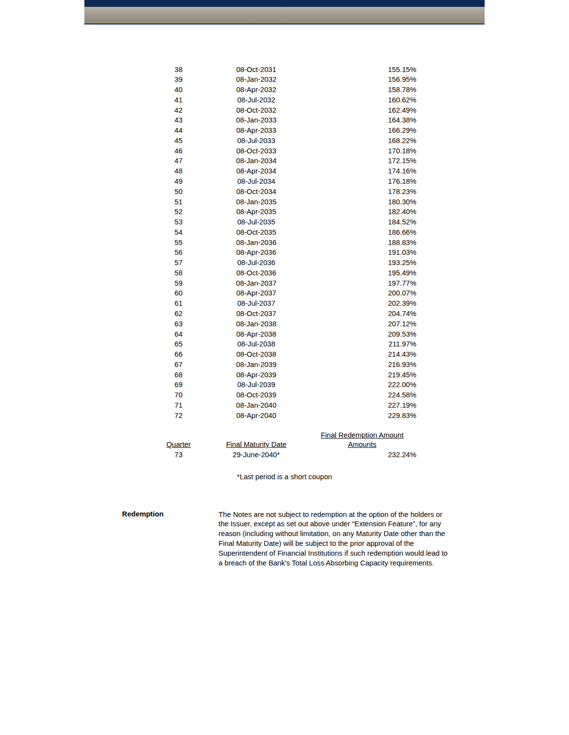| 38 | 08-Oct-2031 | 155.15% |
| 39 | 08-Jan-2032 | 156.95% |
| 40 | 08-Apr-2032 | 158.78% |
| 41 | 08-Jul-2032 | 160.62% |
| 42 | 08-Oct-2032 | 162.49% |
| 43 | 08-Jan-2033 | 164.38% |
| 44 | 08-Apr-2033 | 166.29% |
| 45 | 08-Jul-2033 | 168.22% |
| 46 | 08-Oct-2033 | 170.18% |
| 47 | 08-Jan-2034 | 172.15% |
| 48 | 08-Apr-2034 | 174.16% |
| 49 | 08-Jul-2034 | 176.18% |
| 50 | 08-Oct-2034 | 178.23% |
| 51 | 08-Jan-2035 | 180.30% |
| 52 | 08-Apr-2035 | 182.40% |
| 53 | 08-Jul-2035 | 184.52% |
| 54 | 08-Oct-2035 | 186.66% |
| 55 | 08-Jan-2036 | 188.83% |
| 56 | 08-Apr-2036 | 191.03% |
| 57 | 08-Jul-2036 | 193.25% |
| 58 | 08-Oct-2036 | 195.49% |
| 59 | 08-Jan-2037 | 197.77% |
| 60 | 08-Apr-2037 | 200.07% |
| 61 | 08-Jul-2037 | 202.39% |
| 62 | 08-Oct-2037 | 204.74% |
| 63 | 08-Jan-2038 | 207.12% |
| 64 | 08-Apr-2038 | 209.53% |
| 65 | 08-Jul-2038 | 211.97% |
| 66 | 08-Oct-2038 | 214.43% |
| 67 | 08-Jan-2039 | 216.93% |
| 68 | 08-Apr-2039 | 219.45% |
| 69 | 08-Jul-2039 | 222.00% |
| 70 | 08-Oct-2039 | 224.58% |
| 71 | 08-Jan-2040 | 227.19% |
| 72 | 08-Apr-2040 | 229.83% |
| Quarter | Final Maturity Date | Final Redemption Amount Amounts |
| 73 | 29-June-2040* | 232.24% |
*Last period is a short coupon
Redemption
The Notes are not subject to redemption at the option of the holders or the Issuer, except as set out above under “Extension Feature”, for any reason (including without limitation, on any Maturity Date other than the Final Maturity Date) will be subject to the prior approval of the Superintendent of Financial Institutions if such redemption would lead to a breach of the Bank’s Total Loss Absorbing Capacity requirements.